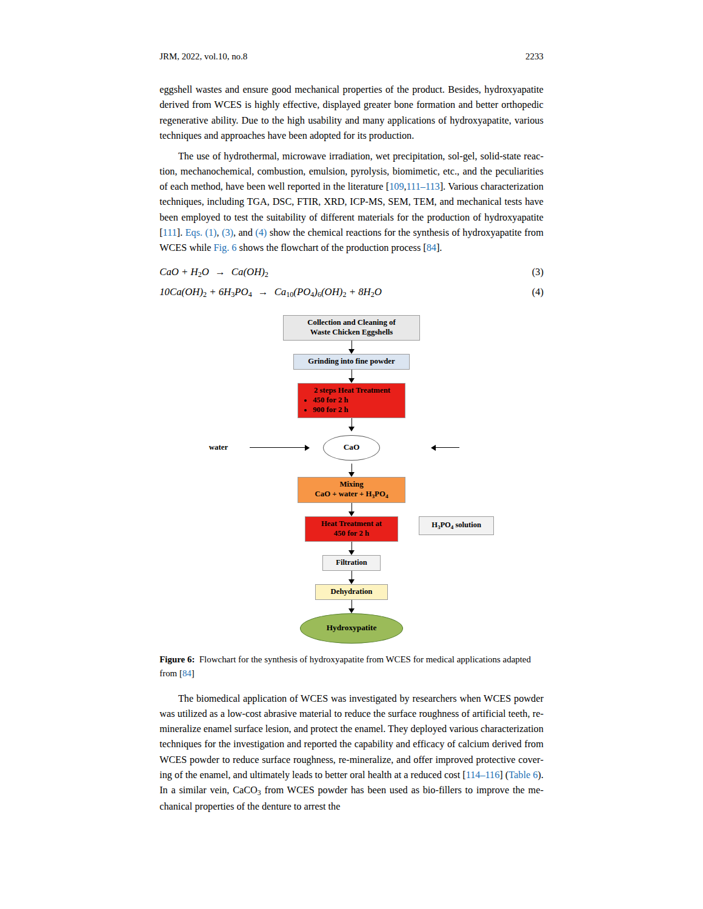JRM, 2022, vol.10, no.8 2233
eggshell wastes and ensure good mechanical properties of the product. Besides, hydroxyapatite derived from WCES is highly effective, displayed greater bone formation and better orthopedic regenerative ability. Due to the high usability and many applications of hydroxyapatite, various techniques and approaches have been adopted for its production.
The use of hydrothermal, microwave irradiation, wet precipitation, sol-gel, solid-state reaction, mechanochemical, combustion, emulsion, pyrolysis, biomimetic, etc., and the peculiarities of each method, have been well reported in the literature [109,111–113]. Various characterization techniques, including TGA, DSC, FTIR, XRD, ICP-MS, SEM, TEM, and mechanical tests have been employed to test the suitability of different materials for the production of hydroxyapatite [111]. Eqs. (1), (3), and (4) show the chemical reactions for the synthesis of hydroxyapatite from WCES while Fig. 6 shows the flowchart of the production process [84].
CaO + H2O → Ca(OH)2 (3)
10Ca(OH)2 + 6H3PO4 → Ca10(PO4)6(OH)2 + 8H2O (4)
Collection and Cleaning of
Waste Chicken Eggshells
Grinding into fine powder
2 steps Heat Treatment
450 for 2 h
900 for 2 h
water
CaO
Mixing
CaO + water + H3PO4
Heat Treatment at
450 for 2 h
H3PO4 solution
Filtration
Dehydration
Hydroxypatite
Figure 6: Flowchart for the synthesis of hydroxyapatite from WCES for medical applications adapted from [84]
The biomedical application of WCES was investigated by researchers when WCES powder was utilized as a low-cost abrasive material to reduce the surface roughness of artificial teeth, re-mineralize enamel surface lesion, and protect the enamel. They deployed various characterization techniques for the investigation and reported the capability and efficacy of calcium derived from WCES powder to reduce surface roughness, re-mineralize, and offer improved protective covering of the enamel, and ultimately leads to better oral health at a reduced cost [114–116] (Table 6). In a similar vein, CaCO3 from WCES powder has been used as bio-fillers to improve the mechanical properties of the denture to arrest the